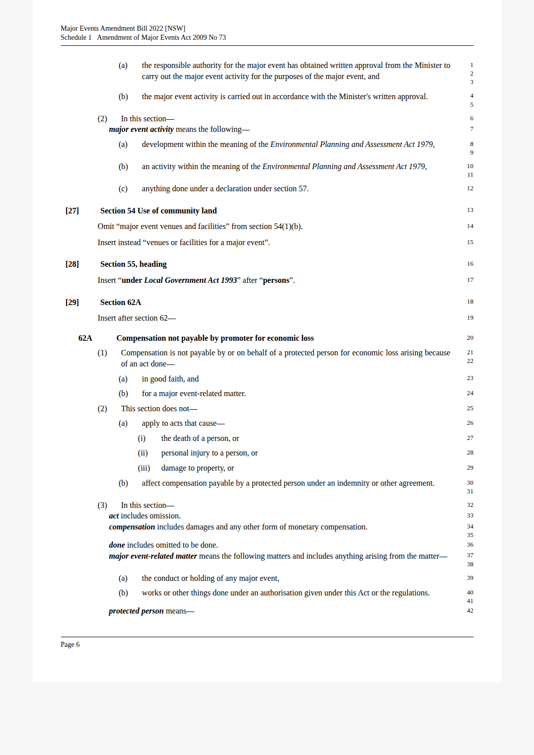Major Events Amendment Bill 2022 [NSW]
Schedule 1 Amendment of Major Events Act 2009 No 73
(a)
the responsible authority for the major event has obtained written approval from the Minister to carry out the major event activity for the purposes of the major event, and
1
2
3
(b)
the major event activity is carried out in accordance with the Minister's written approval.
4
5
(2)
In this section—
6
major event activity means the following—
7
(a)
development within the meaning of the Environmental Planning and Assessment Act 1979,
8
9
(b)
an activity within the meaning of the Environmental Planning and Assessment Act 1979,
10
11
(c)
anything done under a declaration under section 57.
12
[27]
Section 54 Use of community land
13
Omit “major event venues and facilities” from section 54(1)(b).
14
Insert instead “venues or facilities for a major event”.
15
[28]
Section 55, heading
16
Insert “under Local Government Act 1993” after “persons”.
17
[29]
Section 62A
18
Insert after section 62—
19
62A
Compensation not payable by promoter for economic loss
20
(1)
Compensation is not payable by or on behalf of a protected person for economic loss arising because of an act done—
21
22
(a)
in good faith, and
23
(b)
for a major event-related matter.
24
(2)
This section does not—
25
(a)
apply to acts that cause—
26
(i)
the death of a person, or
27
(ii)
personal injury to a person, or
28
(iii)
damage to property, or
29
(b)
affect compensation payable by a protected person under an indemnity or other agreement.
30
31
(3)
In this section—
32
act includes omission.
33
compensation includes damages and any other form of monetary compensation.
34
35
done includes omitted to be done.
36
major event-related matter means the following matters and includes anything arising from the matter—
37
38
(a)
the conduct or holding of any major event,
39
(b)
works or other things done under an authorisation given under this Act or the regulations.
40
41
protected person means—
42
Page 6